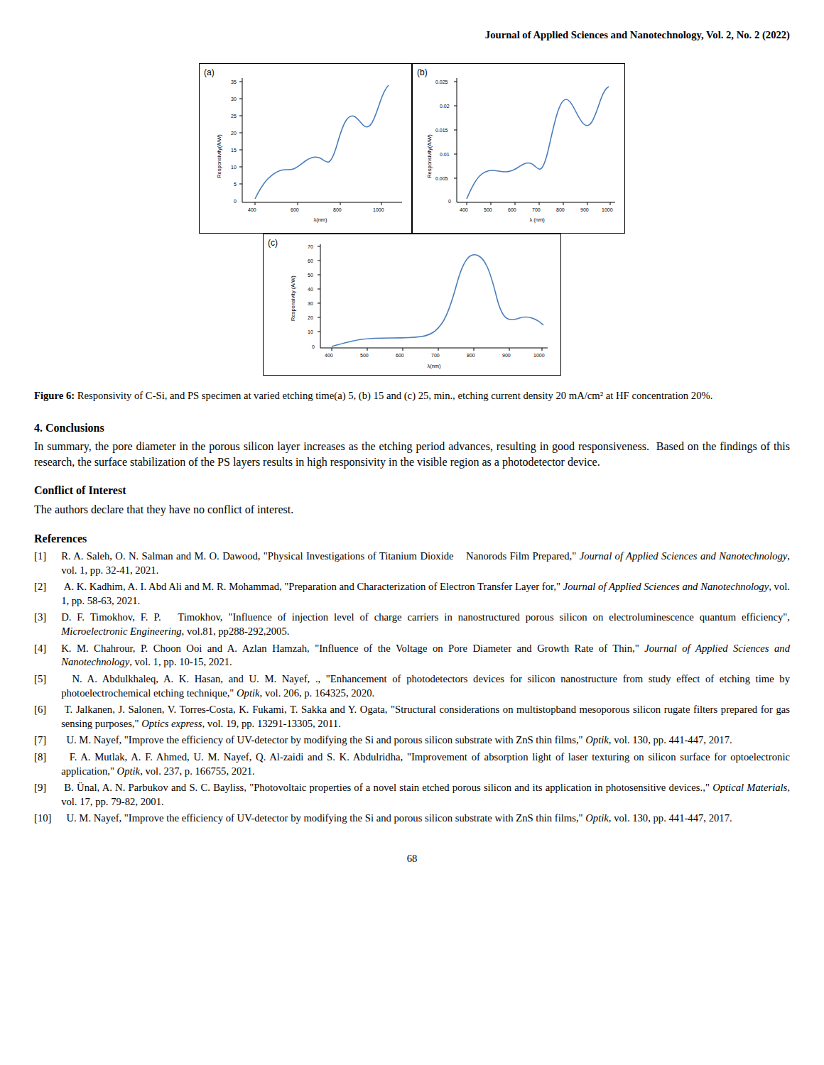Journal of Applied Sciences and Nanotechnology, Vol. 2, No. 2 (2022)
(a) 35 30 25 20 15 10 5 0 400 600 800 1000 Responsivity(A/W) λ(nm)
(b) 0.025 0.02 0.015 0.01 0.005 0 400 500 600 700 800 900 1000 Responsivity(A/W) λ (nm)
(c) 70 60 50 40 30 20 10 0 400 500 600 700 800 900 1000 Responsivity (A/W) λ(nm)
Figure 6: Responsivity of C-Si, and PS specimen at varied etching time(a) 5, (b) 15 and (c) 25, min., etching current density 20 mA/cm² at HF concentration 20%.
4. Conclusions
In summary, the pore diameter in the porous silicon layer increases as the etching period advances, resulting in good responsiveness. Based on the findings of this research, the surface stabilization of the PS layers results in high responsivity in the visible region as a photodetector device.
Conflict of Interest
The authors declare that they have no conflict of interest.
References
[1] R. A. Saleh, O. N. Salman and M. O. Dawood, "Physical Investigations of Titanium Dioxide Nanorods Film Prepared," Journal of Applied Sciences and Nanotechnology, vol. 1, pp. 32-41, 2021.
[2] A. K. Kadhim, A. I. Abd Ali and M. R. Mohammad, "Preparation and Characterization of Electron Transfer Layer for," Journal of Applied Sciences and Nanotechnology, vol. 1, pp. 58-63, 2021.
[3] D. F. Timokhov, F. P. Timokhov, "Influence of injection level of charge carriers in nanostructured porous silicon on electroluminescence quantum efficiency", Microelectronic Engineering, vol.81, pp288-292,2005.
[4] K. M. Chahrour, P. Choon Ooi and A. Azlan Hamzah, "Influence of the Voltage on Pore Diameter and Growth Rate of Thin," Journal of Applied Sciences and Nanotechnology, vol. 1, pp. 10-15, 2021.
[5] N. A. Abdulkhaleq, A. K. Hasan, and U. M. Nayef, ., "Enhancement of photodetectors devices for silicon nanostructure from study effect of etching time by photoelectrochemical etching technique," Optik, vol. 206, p. 164325, 2020.
[6] T. Jalkanen, J. Salonen, V. Torres-Costa, K. Fukami, T. Sakka and Y. Ogata, "Structural considerations on multistopband mesoporous silicon rugate filters prepared for gas sensing purposes," Optics express, vol. 19, pp. 13291-13305, 2011.
[7] U. M. Nayef, "Improve the efficiency of UV-detector by modifying the Si and porous silicon substrate with ZnS thin films," Optik, vol. 130, pp. 441-447, 2017.
[8] F. A. Mutlak, A. F. Ahmed, U. M. Nayef, Q. Al-zaidi and S. K. Abdulridha, "Improvement of absorption light of laser texturing on silicon surface for optoelectronic application," Optik, vol. 237, p. 166755, 2021.
[9] B. Ünal, A. N. Parbukov and S. C. Bayliss, "Photovoltaic properties of a novel stain etched porous silicon and its application in photosensitive devices.," Optical Materials, vol. 17, pp. 79-82, 2001.
[10] U. M. Nayef, "Improve the efficiency of UV-detector by modifying the Si and porous silicon substrate with ZnS thin films," Optik, vol. 130, pp. 441-447, 2017.
68